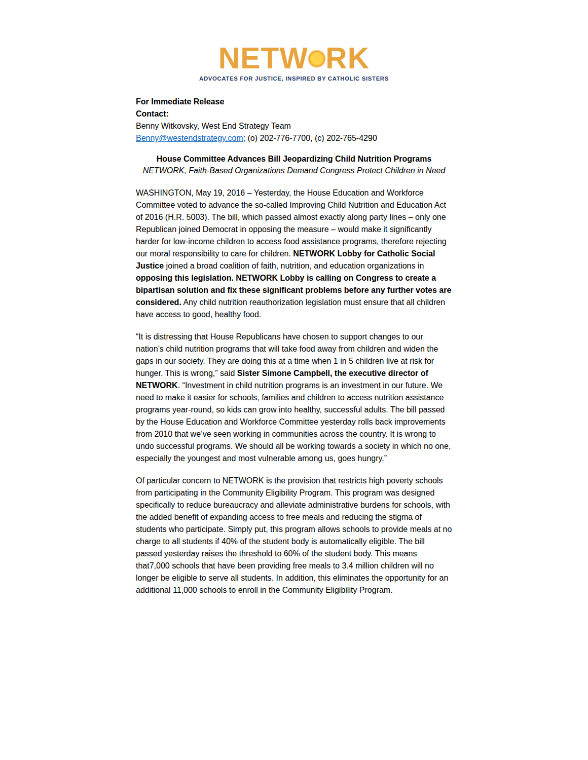NETW RK
ADVOCATES FOR JUSTICE, INSPIRED BY CATHOLIC SISTERS
For Immediate Release
Contact:
Benny Witkovsky, West End Strategy Team
Benny@westendstrategy.com; (o) 202-776-7700, (c) 202-765-4290
House Committee Advances Bill Jeopardizing Child Nutrition Programs
NETWORK, Faith-Based Organizations Demand Congress Protect Children in Need
WASHINGTON, May 19, 2016 – Yesterday, the House Education and Workforce Committee voted to advance the so-called Improving Child Nutrition and Education Act of 2016 (H.R. 5003). The bill, which passed almost exactly along party lines – only one Republican joined Democrat in opposing the measure – would make it significantly harder for low-income children to access food assistance programs, therefore rejecting our moral responsibility to care for children. NETWORK Lobby for Catholic Social Justice joined a broad coalition of faith, nutrition, and education organizations in opposing this legislation. NETWORK Lobby is calling on Congress to create a bipartisan solution and fix these significant problems before any further votes are considered. Any child nutrition reauthorization legislation must ensure that all children have access to good, healthy food.
“It is distressing that House Republicans have chosen to support changes to our nation’s child nutrition programs that will take food away from children and widen the gaps in our society. They are doing this at a time when 1 in 5 children live at risk for hunger. This is wrong,” said Sister Simone Campbell, the executive director of NETWORK. “Investment in child nutrition programs is an investment in our future. We need to make it easier for schools, families and children to access nutrition assistance programs year-round, so kids can grow into healthy, successful adults. The bill passed by the House Education and Workforce Committee yesterday rolls back improvements from 2010 that we’ve seen working in communities across the country. It is wrong to undo successful programs. We should all be working towards a society in which no one, especially the youngest and most vulnerable among us, goes hungry.”
Of particular concern to NETWORK is the provision that restricts high poverty schools from participating in the Community Eligibility Program. This program was designed specifically to reduce bureaucracy and alleviate administrative burdens for schools, with the added benefit of expanding access to free meals and reducing the stigma of students who participate. Simply put, this program allows schools to provide meals at no charge to all students if 40% of the student body is automatically eligible. The bill passed yesterday raises the threshold to 60% of the student body. This means that7,000 schools that have been providing free meals to 3.4 million children will no longer be eligible to serve all students. In addition, this eliminates the opportunity for an additional 11,000 schools to enroll in the Community Eligibility Program.